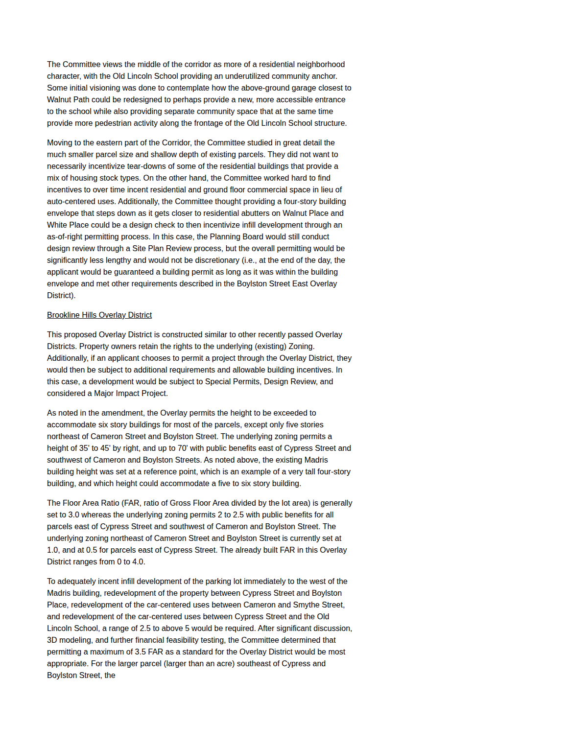The Committee views the middle of the corridor as more of a residential neighborhood character, with the Old Lincoln School providing an underutilized community anchor. Some initial visioning was done to contemplate how the above-ground garage closest to Walnut Path could be redesigned to perhaps provide a new, more accessible entrance to the school while also providing separate community space that at the same time provide more pedestrian activity along the frontage of the Old Lincoln School structure.
Moving to the eastern part of the Corridor, the Committee studied in great detail the much smaller parcel size and shallow depth of existing parcels. They did not want to necessarily incentivize tear-downs of some of the residential buildings that provide a mix of housing stock types. On the other hand, the Committee worked hard to find incentives to over time incent residential and ground floor commercial space in lieu of auto-centered uses. Additionally, the Committee thought providing a four-story building envelope that steps down as it gets closer to residential abutters on Walnut Place and White Place could be a design check to then incentivize infill development through an as-of-right permitting process. In this case, the Planning Board would still conduct design review through a Site Plan Review process, but the overall permitting would be significantly less lengthy and would not be discretionary (i.e., at the end of the day, the applicant would be guaranteed a building permit as long as it was within the building envelope and met other requirements described in the Boylston Street East Overlay District).
Brookline Hills Overlay District
This proposed Overlay District is constructed similar to other recently passed Overlay Districts. Property owners retain the rights to the underlying (existing) Zoning. Additionally, if an applicant chooses to permit a project through the Overlay District, they would then be subject to additional requirements and allowable building incentives. In this case, a development would be subject to Special Permits, Design Review, and considered a Major Impact Project.
As noted in the amendment, the Overlay permits the height to be exceeded to accommodate six story buildings for most of the parcels, except only five stories northeast of Cameron Street and Boylston Street. The underlying zoning permits a height of 35' to 45' by right, and up to 70' with public benefits east of Cypress Street and southwest of Cameron and Boylston Streets. As noted above, the existing Madris building height was set at a reference point, which is an example of a very tall four-story building, and which height could accommodate a five to six story building.
The Floor Area Ratio (FAR, ratio of Gross Floor Area divided by the lot area) is generally set to 3.0 whereas the underlying zoning permits 2 to 2.5 with public benefits for all parcels east of Cypress Street and southwest of Cameron and Boylston Street. The underlying zoning northeast of Cameron Street and Boylston Street is currently set at 1.0, and at 0.5 for parcels east of Cypress Street. The already built FAR in this Overlay District ranges from 0 to 4.0.
To adequately incent infill development of the parking lot immediately to the west of the Madris building, redevelopment of the property between Cypress Street and Boylston Place, redevelopment of the car-centered uses between Cameron and Smythe Street, and redevelopment of the car-centered uses between Cypress Street and the Old Lincoln School, a range of 2.5 to above 5 would be required. After significant discussion, 3D modeling, and further financial feasibility testing, the Committee determined that permitting a maximum of 3.5 FAR as a standard for the Overlay District would be most appropriate. For the larger parcel (larger than an acre) southeast of Cypress and Boylston Street, the